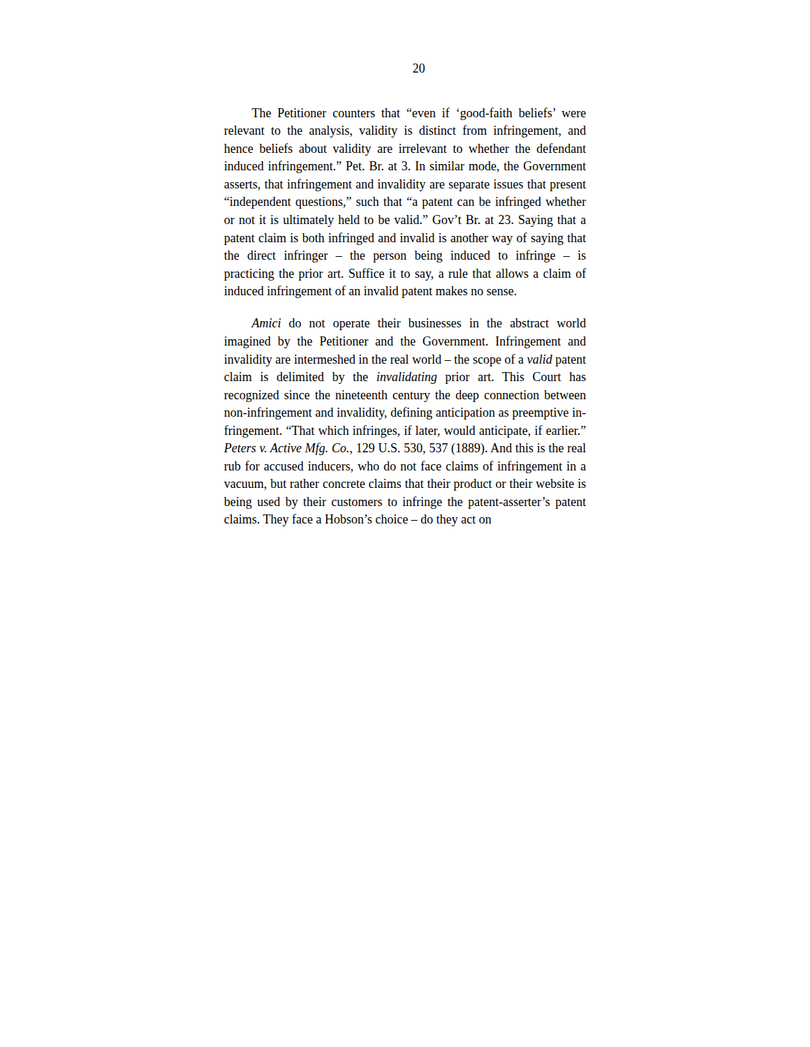20
The Petitioner counters that “even if ‘good-faith beliefs’ were relevant to the analysis, validity is distinct from infringement, and hence beliefs about validity are irrelevant to whether the defendant induced infringement.” Pet. Br. at 3. In similar mode, the Government asserts, that infringement and in­validity are separate issues that present “independ­ent questions,” such that “a patent can be infringed whether or not it is ultimately held to be valid.” Gov’t Br. at 23. Saying that a patent claim is both infringed and invalid is another way of saying that the direct infringer – the person being induced to infringe – is practicing the prior art. Suffice it to say, a rule that allows a claim of induced infringement of an invalid patent makes no sense.
Amici do not operate their businesses in the abstract world imagined by the Petitioner and the Government. Infringement and invalidity are inter­meshed in the real world – the scope of a valid patent claim is delimited by the invalidating prior art. This Court has recognized since the nineteenth century the deep connection between non-infringement and invalidity, defining anticipation as preemptive in­fringement. “That which infringes, if later, would anticipate, if earlier.” Peters v. Active Mfg. Co., 129 U.S. 530, 537 (1889). And this is the real rub for accused inducers, who do not face claims of infringe­ment in a vacuum, but rather concrete claims that their product or their website is being used by their customers to infringe the patent-asserter’s patent claims. They face a Hobson’s choice – do they act on